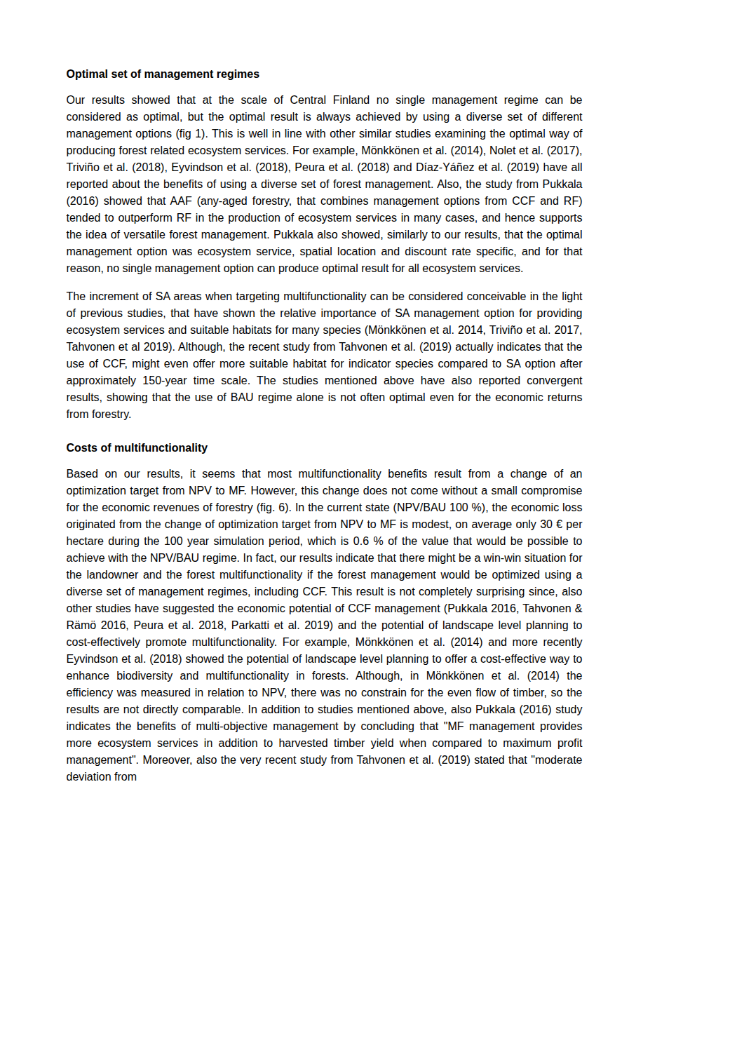Optimal set of management regimes
Our results showed that at the scale of Central Finland no single management regime can be considered as optimal, but the optimal result is always achieved by using a diverse set of different management options (fig 1). This is well in line with other similar studies examining the optimal way of producing forest related ecosystem services. For example, Mönkkönen et al. (2014), Nolet et al. (2017), Triviño et al. (2018), Eyvindson et al. (2018), Peura et al. (2018) and Díaz-Yáñez et al. (2019) have all reported about the benefits of using a diverse set of forest management. Also, the study from Pukkala (2016) showed that AAF (any-aged forestry, that combines management options from CCF and RF) tended to outperform RF in the production of ecosystem services in many cases, and hence supports the idea of versatile forest management. Pukkala also showed, similarly to our results, that the optimal management option was ecosystem service, spatial location and discount rate specific, and for that reason, no single management option can produce optimal result for all ecosystem services.
The increment of SA areas when targeting multifunctionality can be considered conceivable in the light of previous studies, that have shown the relative importance of SA management option for providing ecosystem services and suitable habitats for many species (Mönkkönen et al. 2014, Triviño et al. 2017, Tahvonen et al 2019). Although, the recent study from Tahvonen et al. (2019) actually indicates that the use of CCF, might even offer more suitable habitat for indicator species compared to SA option after approximately 150-year time scale. The studies mentioned above have also reported convergent results, showing that the use of BAU regime alone is not often optimal even for the economic returns from forestry.
Costs of multifunctionality
Based on our results, it seems that most multifunctionality benefits result from a change of an optimization target from NPV to MF. However, this change does not come without a small compromise for the economic revenues of forestry (fig. 6). In the current state (NPV/BAU 100 %), the economic loss originated from the change of optimization target from NPV to MF is modest, on average only 30 € per hectare during the 100 year simulation period, which is 0.6 % of the value that would be possible to achieve with the NPV/BAU regime. In fact, our results indicate that there might be a win-win situation for the landowner and the forest multifunctionality if the forest management would be optimized using a diverse set of management regimes, including CCF. This result is not completely surprising since, also other studies have suggested the economic potential of CCF management (Pukkala 2016, Tahvonen & Rämö 2016, Peura et al. 2018, Parkatti et al. 2019) and the potential of landscape level planning to cost-effectively promote multifunctionality. For example, Mönkkönen et al. (2014) and more recently Eyvindson et al. (2018) showed the potential of landscape level planning to offer a cost-effective way to enhance biodiversity and multifunctionality in forests. Although, in Mönkkönen et al. (2014) the efficiency was measured in relation to NPV, there was no constrain for the even flow of timber, so the results are not directly comparable. In addition to studies mentioned above, also Pukkala (2016) study indicates the benefits of multi-objective management by concluding that "MF management provides more ecosystem services in addition to harvested timber yield when compared to maximum profit management". Moreover, also the very recent study from Tahvonen et al. (2019) stated that "moderate deviation from